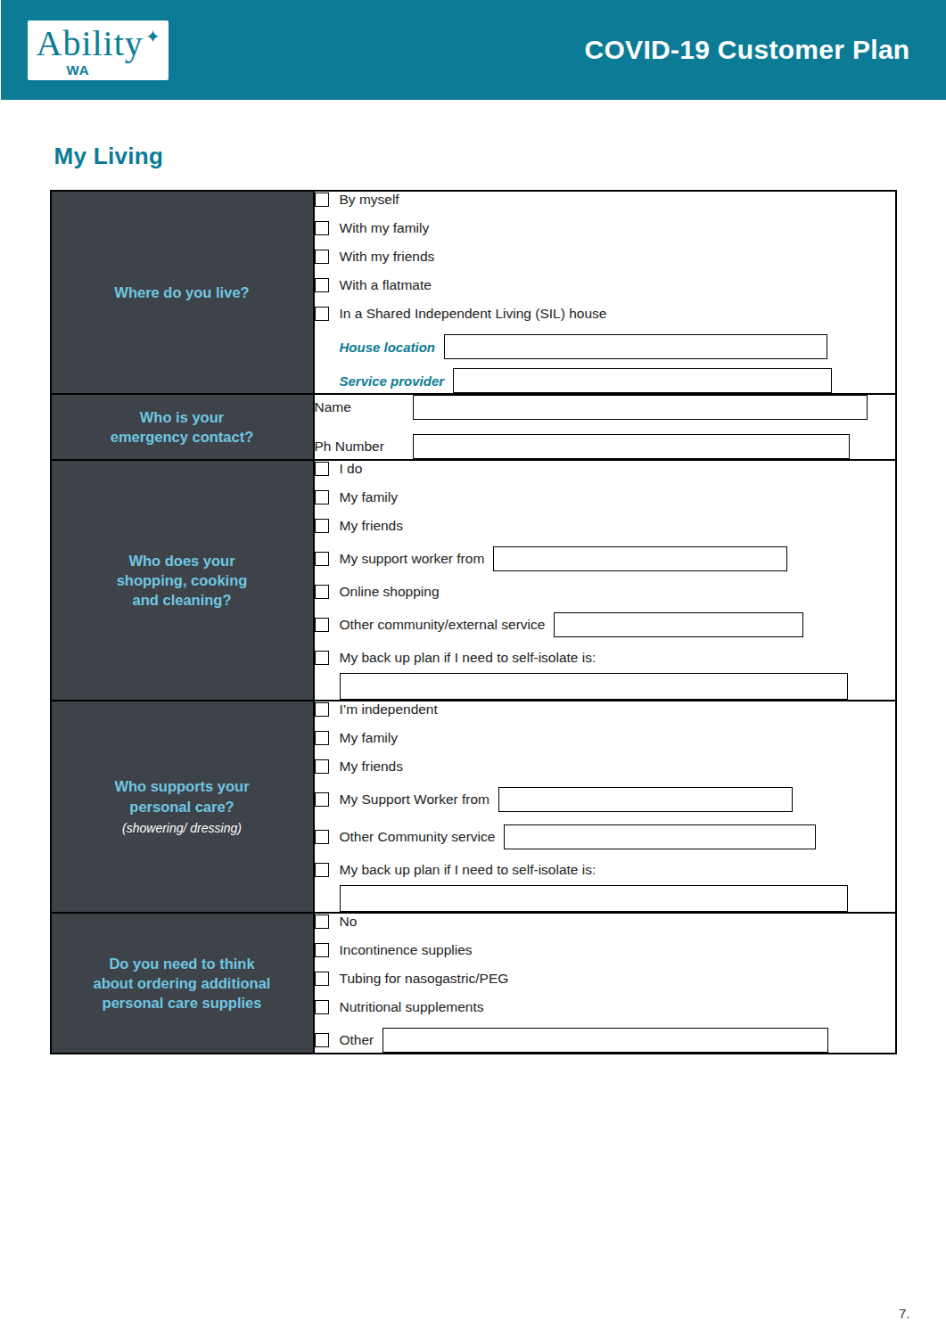Ability✦ WA
COVID-19 Customer Plan
My Living
| Where do you live? | By myself With my family With my friends With a flatmate In a Shared Independent Living (SIL) house House location Service provider |
| Who is your emergency contact? | Name Ph Number |
| Who does your shopping, cooking and cleaning? | I do My family My friends My support worker from Online shopping Other community/external service My back up plan if I need to self-isolate is: |
| Who supports your personal care? (showering/ dressing) | I’m independent My family My friends My Support Worker from Other Community service My back up plan if I need to self-isolate is: |
| Do you need to think about ordering additional personal care supplies | No Incontinence supplies Tubing for nasogastric/PEG Nutritional supplements Other |
7.